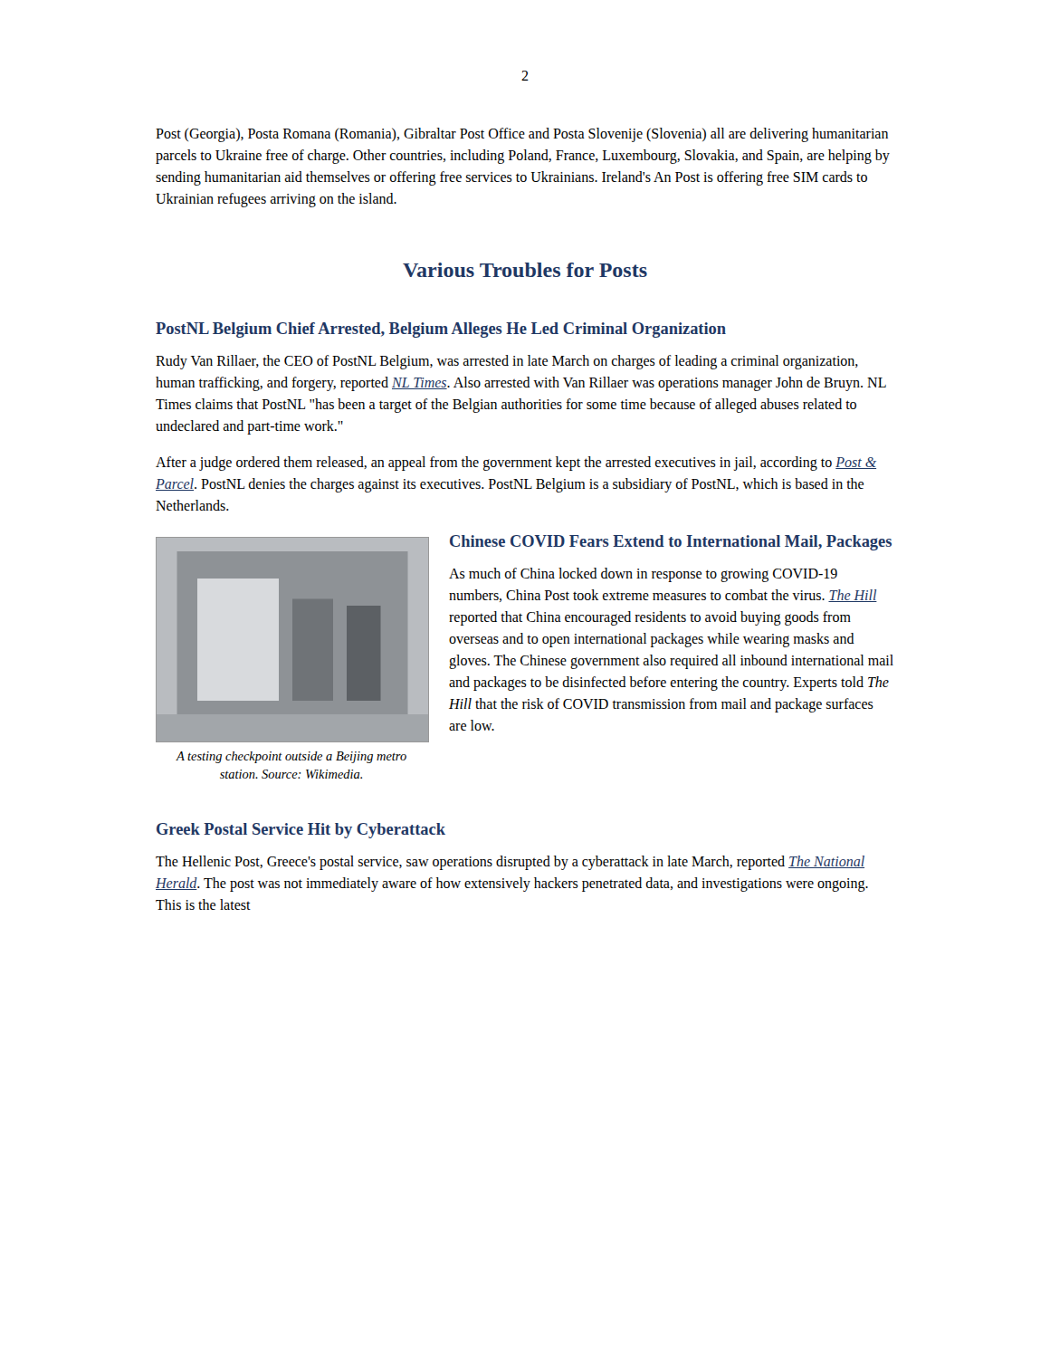2
Post (Georgia), Posta Romana (Romania), Gibraltar Post Office and Posta Slovenije (Slovenia) all are delivering humanitarian parcels to Ukraine free of charge. Other countries, including Poland, France, Luxembourg, Slovakia, and Spain, are helping by sending humanitarian aid themselves or offering free services to Ukrainians. Ireland's An Post is offering free SIM cards to Ukrainian refugees arriving on the island.
Various Troubles for Posts
PostNL Belgium Chief Arrested, Belgium Alleges He Led Criminal Organization
Rudy Van Rillaer, the CEO of PostNL Belgium, was arrested in late March on charges of leading a criminal organization, human trafficking, and forgery, reported NL Times. Also arrested with Van Rillaer was operations manager John de Bruyn. NL Times claims that PostNL "has been a target of the Belgian authorities for some time because of alleged abuses related to undeclared and part-time work."
After a judge ordered them released, an appeal from the government kept the arrested executives in jail, according to Post & Parcel. PostNL denies the charges against its executives. PostNL Belgium is a subsidiary of PostNL, which is based in the Netherlands.
A testing checkpoint outside a Beijing metro station. Source: Wikimedia.
Chinese COVID Fears Extend to International Mail, Packages
As much of China locked down in response to growing COVID-19 numbers, China Post took extreme measures to combat the virus. The Hill reported that China encouraged residents to avoid buying goods from overseas and to open international packages while wearing masks and gloves. The Chinese government also required all inbound international mail and packages to be disinfected before entering the country. Experts told The Hill that the risk of COVID transmission from mail and package surfaces are low.
Greek Postal Service Hit by Cyberattack
The Hellenic Post, Greece's postal service, saw operations disrupted by a cyberattack in late March, reported The National Herald. The post was not immediately aware of how extensively hackers penetrated data, and investigations were ongoing. This is the latest